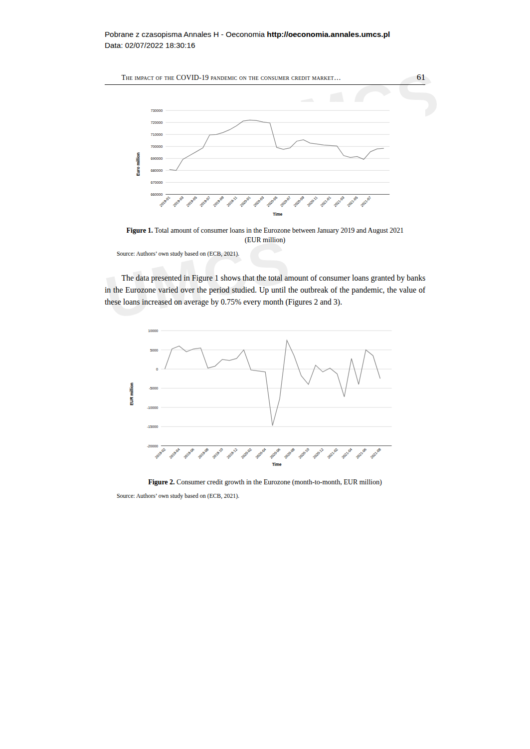UMCS
UMCS
Pobrane z czasopisma Annales H - Oeconomia http://oeconomia.annales.umcs.pl
Data: 02/07/2022 18:30:16
The impact of the COVID-19 pandemic on the consumer credit market…
61
Euro million 730000 720000 710000 700000 690000 680000 670000 660000 2019-01 2019-03 2019-05 2019-07 2019-09 2019-11 2020-01 2020-03 2020-05 2020-07 2020-09 2020-11 2021-01 2021-03 2021-05 2021-07 Time
Figure 1. Total amount of consumer loans in the Eurozone between January 2019 and August 2021
(EUR million)
Source: Authors’ own study based on (ECB, 2021).
The data presented in Figure 1 shows that the total amount of consumer loans granted by banks in the Eurozone varied over the period studied. Up until the outbreak of the pandemic, the value of these loans increased on average by 0.75% every month (Figures 2 and 3).
EUR million 10000 5000 0 -5000 -10000 -15000 -20000 2019-02 2019-04 2019-06 2019-08 2019-10 2019-12 2020-02 2020-04 2020-06 2020-08 2020-10 2020-12 2021-02 2021-04 2021-06 2021-08 Time
Figure 2. Consumer credit growth in the Eurozone (month-to-month, EUR million)
Source: Authors’ own study based on (ECB, 2021).